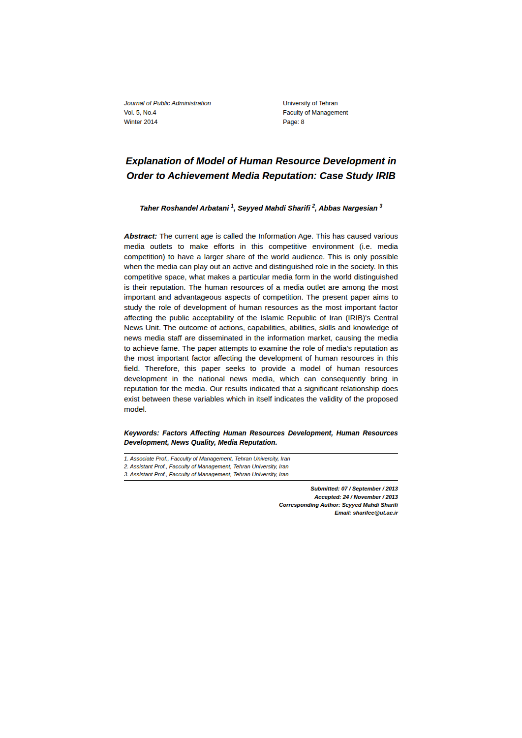| Journal of Public Administration | University of Tehran |
| Vol. 5, No.4 | Faculty of Management |
| Winter 2014 | Page: 8 |
Explanation of Model of Human Resource Development in Order to Achievement Media Reputation: Case Study IRIB
Taher Roshandel Arbatani 1, Seyyed Mahdi Sharifi 2, Abbas Nargesian 3
Abstract: The current age is called the Information Age. This has caused various media outlets to make efforts in this competitive environment (i.e. media competition) to have a larger share of the world audience. This is only possible when the media can play out an active and distinguished role in the society. In this competitive space, what makes a particular media form in the world distinguished is their reputation. The human resources of a media outlet are among the most important and advantageous aspects of competition. The present paper aims to study the role of development of human resources as the most important factor affecting the public acceptability of the Islamic Republic of Iran (IRIB)'s Central News Unit. The outcome of actions, capabilities, abilities, skills and knowledge of news media staff are disseminated in the information market, causing the media to achieve fame. The paper attempts to examine the role of media's reputation as the most important factor affecting the development of human resources in this field. Therefore, this paper seeks to provide a model of human resources development in the national news media, which can consequently bring in reputation for the media. Our results indicated that a significant relationship does exist between these variables which in itself indicates the validity of the proposed model.
Keywords: Factors Affecting Human Resources Development, Human Resources Development, News Quality, Media Reputation.
1. Associate Prof., Facculty of Management, Tehran Univercity, Iran
2. Assistant Prof., Facculty of Management, Tehran University, Iran
3. Assistant Prof., Facculty of Management, Tehran University, Iran
Submitted: 07 / September / 2013
Accepted: 24 / November / 2013
Corresponding Author: Seyyed Mahdi Sharifi
Email: sharifee@ut.ac.ir